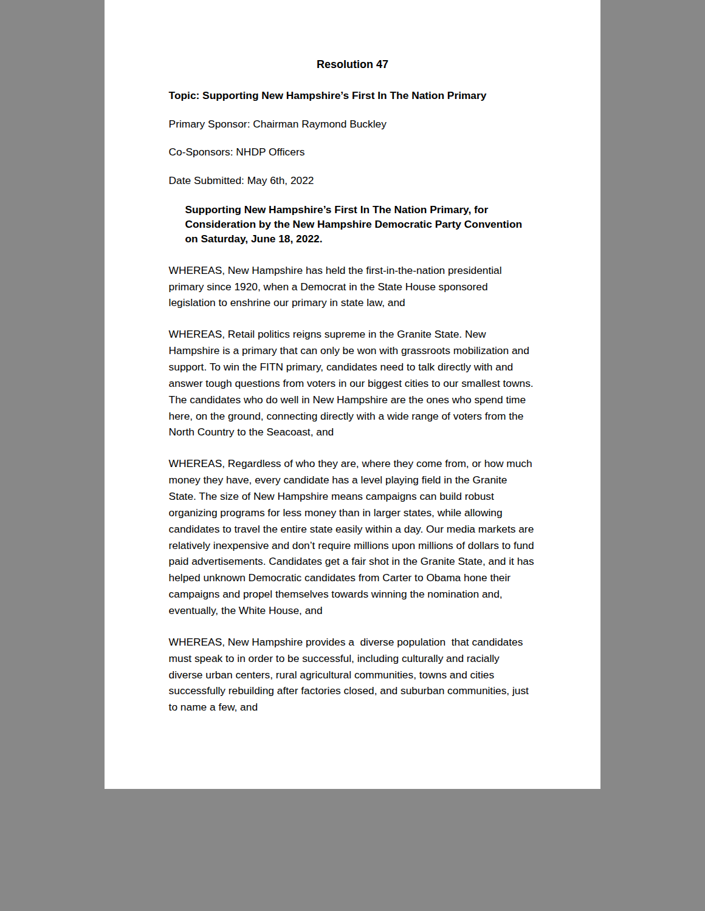Resolution 47
Topic: Supporting New Hampshire’s First In The Nation Primary
Primary Sponsor: Chairman Raymond Buckley
Co-Sponsors: NHDP Officers
Date Submitted: May 6th, 2022
Supporting New Hampshire’s First In The Nation Primary, for Consideration by the New Hampshire Democratic Party Convention on Saturday, June 18, 2022.
WHEREAS, New Hampshire has held the first-in-the-nation presidential primary since 1920, when a Democrat in the State House sponsored legislation to enshrine our primary in state law, and
WHEREAS, Retail politics reigns supreme in the Granite State. New Hampshire is a primary that can only be won with grassroots mobilization and support. To win the FITN primary, candidates need to talk directly with and answer tough questions from voters in our biggest cities to our smallest towns. The candidates who do well in New Hampshire are the ones who spend time here, on the ground, connecting directly with a wide range of voters from the North Country to the Seacoast, and
WHEREAS, Regardless of who they are, where they come from, or how much money they have, every candidate has a level playing field in the Granite State. The size of New Hampshire means campaigns can build robust organizing programs for less money than in larger states, while allowing candidates to travel the entire state easily within a day. Our media markets are relatively inexpensive and don’t require millions upon millions of dollars to fund paid advertisements. Candidates get a fair shot in the Granite State, and it has helped unknown Democratic candidates from Carter to Obama hone their campaigns and propel themselves towards winning the nomination and, eventually, the White House, and
WHEREAS, New Hampshire provides a diverse population that candidates must speak to in order to be successful, including culturally and racially diverse urban centers, rural agricultural communities, towns and cities successfully rebuilding after factories closed, and suburban communities, just to name a few, and